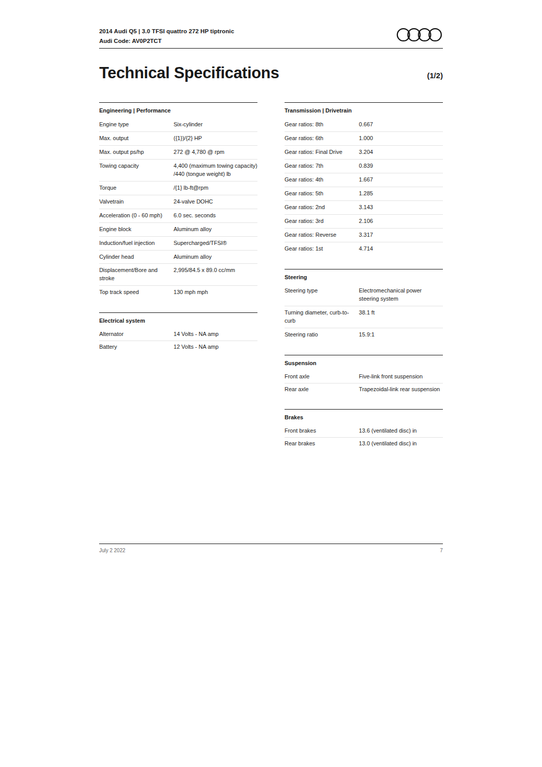2014 Audi Q5 | 3.0 TFSI quattro 272 HP tiptronic
Audi Code: AV0P2TCT
Technical Specifications
(1/2)
Engineering | Performance
| Engine type | Six-cylinder |
| Max. output | ({1})/{2} HP |
| Max. output ps/hp | 272 @ 4,780 @ rpm |
| Towing capacity | 4,400 (maximum towing capacity) /440 (tongue weight) lb |
| Torque | /{1} lb-ft@rpm |
| Valvetrain | 24-valve DOHC |
| Acceleration (0 - 60 mph) | 6.0 sec. seconds |
| Engine block | Aluminum alloy |
| Induction/fuel injection | Supercharged/TFSI® |
| Cylinder head | Aluminum alloy |
| Displacement/Bore and stroke | 2,995/84.5 x 89.0 cc/mm |
| Top track speed | 130 mph mph |
Electrical system
| Alternator | 14 Volts - NA amp |
| Battery | 12 Volts - NA amp |
Transmission | Drivetrain
| Gear ratios: 8th | 0.667 |
| Gear ratios: 6th | 1.000 |
| Gear ratios: Final Drive | 3.204 |
| Gear ratios: 7th | 0.839 |
| Gear ratios: 4th | 1.667 |
| Gear ratios: 5th | 1.285 |
| Gear ratios: 2nd | 3.143 |
| Gear ratios: 3rd | 2.106 |
| Gear ratios: Reverse | 3.317 |
| Gear ratios: 1st | 4.714 |
Steering
| Steering type | Electromechanical power steering system |
| Turning diameter, curb-to-curb | 38.1 ft |
| Steering ratio | 15.9:1 |
Suspension
| Front axle | Five-link front suspension |
| Rear axle | Trapezoidal-link rear suspension |
Brakes
| Front brakes | 13.6 (ventilated disc) in |
| Rear brakes | 13.0 (ventilated disc) in |
July 2 2022 7